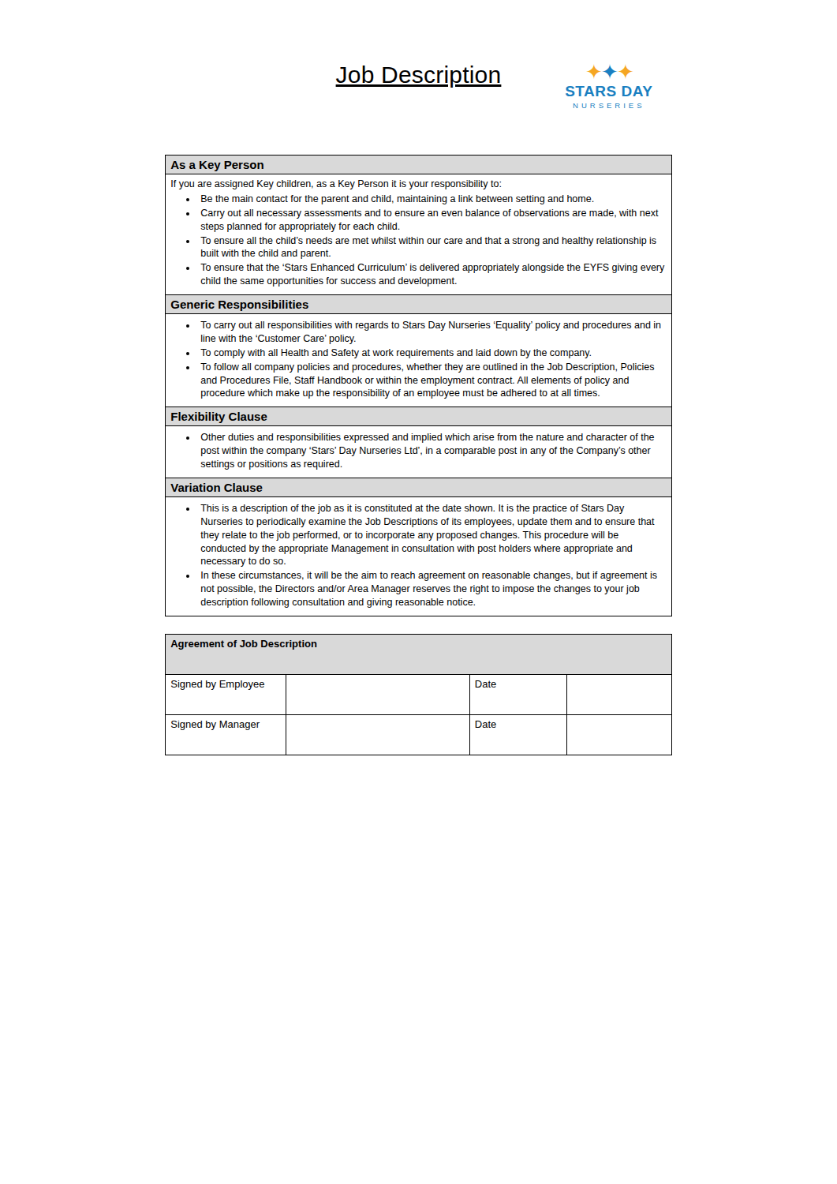Job Description
✦✦✦
STARS DAY
NURSERIES
| As a Key Person |
| If you are assigned Key children, as a Key Person it is your responsibility to: Be the main contact for the parent and child, maintaining a link between setting and home. Carry out all necessary assessments and to ensure an even balance of observations are made, with next steps planned for appropriately for each child. To ensure all the child’s needs are met whilst within our care and that a strong and healthy relationship is built with the child and parent. To ensure that the ‘Stars Enhanced Curriculum’ is delivered appropriately alongside the EYFS giving every child the same opportunities for success and development. |
| Generic Responsibilities |
| To carry out all responsibilities with regards to Stars Day Nurseries ‘Equality’ policy and procedures and in line with the ‘Customer Care’ policy. To comply with all Health and Safety at work requirements and laid down by the company. To follow all company policies and procedures, whether they are outlined in the Job Description, Policies and Procedures File, Staff Handbook or within the employment contract. All elements of policy and procedure which make up the responsibility of an employee must be adhered to at all times. |
| Flexibility Clause |
| Other duties and responsibilities expressed and implied which arise from the nature and character of the post within the company ‘Stars’ Day Nurseries Ltd’, in a comparable post in any of the Company’s other settings or positions as required. |
| Variation Clause |
| This is a description of the job as it is constituted at the date shown. It is the practice of Stars Day Nurseries to periodically examine the Job Descriptions of its employees, update them and to ensure that they relate to the job performed, or to incorporate any proposed changes. This procedure will be conducted by the appropriate Management in consultation with post holders where appropriate and necessary to do so. In these circumstances, it will be the aim to reach agreement on reasonable changes, but if agreement is not possible, the Directors and/or Area Manager reserves the right to impose the changes to your job description following consultation and giving reasonable notice. |
| Agreement of Job Description |
| Signed by Employee | | Date | |
| Signed by Manager | | Date | |